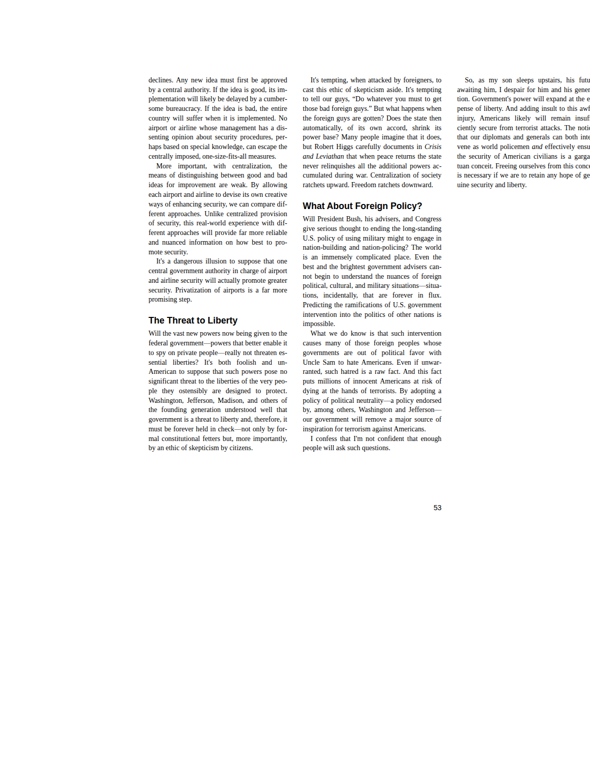declines. Any new idea must first be approved by a central authority. If the idea is good, its implementation will likely be delayed by a cumbersome bureaucracy. If the idea is bad, the entire country will suffer when it is implemented. No airport or airline whose management has a dissenting opinion about security procedures, perhaps based on special knowledge, can escape the centrally imposed, one-size-fits-all measures.
More important, with centralization, the means of distinguishing between good and bad ideas for improvement are weak. By allowing each airport and airline to devise its own creative ways of enhancing security, we can compare different approaches. Unlike centralized provision of security, this real-world experience with different approaches will provide far more reliable and nuanced information on how best to promote security.
It's a dangerous illusion to suppose that one central government authority in charge of airport and airline security will actually promote greater security. Privatization of airports is a far more promising step.
The Threat to Liberty
Will the vast new powers now being given to the federal government—powers that better enable it to spy on private people—really not threaten essential liberties? It's both foolish and un-American to suppose that such powers pose no significant threat to the liberties of the very people they ostensibly are designed to protect. Washington, Jefferson, Madison, and others of the founding generation understood well that government is a threat to liberty and, therefore, it must be forever held in check—not only by formal constitutional fetters but, more importantly, by an ethic of skepticism by citizens.
It's tempting, when attacked by foreigners, to cast this ethic of skepticism aside. It's tempting to tell our guys, “Do whatever you must to get those bad foreign guys.” But what happens when the foreign guys are gotten? Does the state then automatically, of its own accord, shrink its power base? Many people imagine that it does, but Robert Higgs carefully documents in Crisis and Leviathan that when peace returns the state never relinquishes all the additional powers accumulated during war. Centralization of society ratchets upward. Freedom ratchets downward.
What About Foreign Policy?
Will President Bush, his advisers, and Congress give serious thought to ending the long-standing U.S. policy of using military might to engage in nation-building and nation-policing? The world is an immensely complicated place. Even the best and the brightest government advisers cannot begin to understand the nuances of foreign political, cultural, and military situations—situations, incidentally, that are forever in flux. Predicting the ramifications of U.S. government intervention into the politics of other nations is impossible.
What we do know is that such intervention causes many of those foreign peoples whose governments are out of political favor with Uncle Sam to hate Americans. Even if unwarranted, such hatred is a raw fact. And this fact puts millions of innocent Americans at risk of dying at the hands of terrorists. By adopting a policy of political neutrality—a policy endorsed by, among others, Washington and Jefferson—our government will remove a major source of inspiration for terrorism against Americans.
I confess that I'm not confident that enough people will ask such questions.
So, as my son sleeps upstairs, his future awaiting him, I despair for him and his generation. Government's power will expand at the expense of liberty. And adding insult to this awful injury, Americans likely will remain insufficiently secure from terrorist attacks. The notion that our diplomats and generals can both intervene as world policemen and effectively ensure the security of American civilians is a gargantuan conceit. Freeing ourselves from this conceit is necessary if we are to retain any hope of genuine security and liberty.□
53